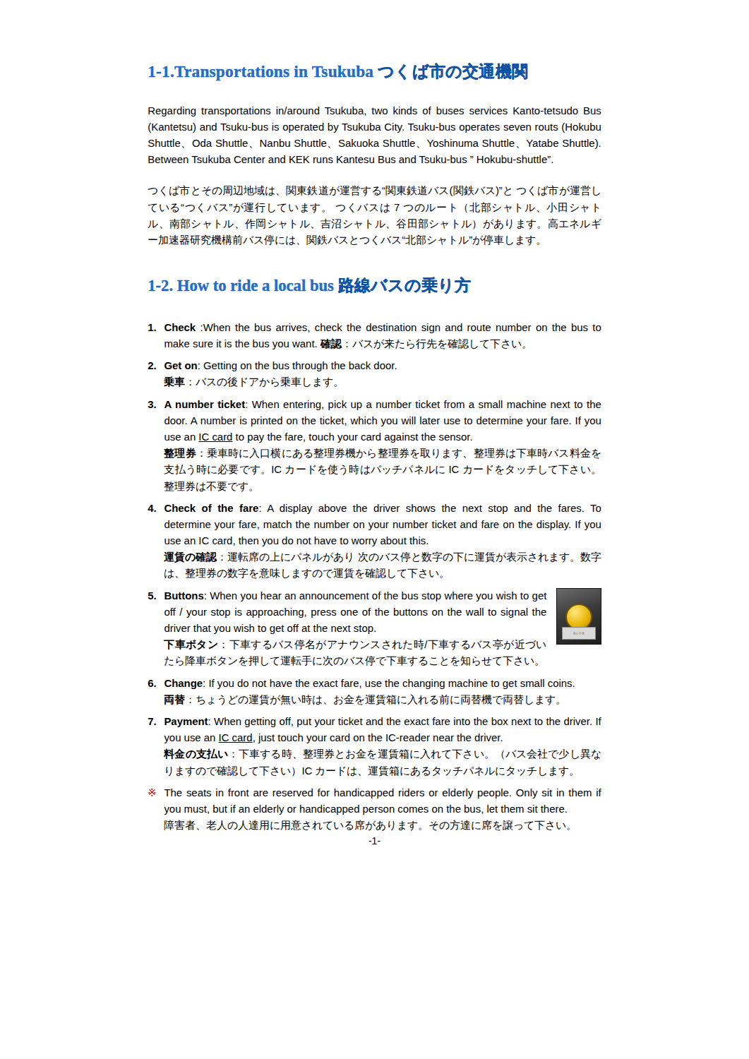1-1.Transportations in Tsukuba つくば市の交通機関
Regarding transportations in/around Tsukuba, two kinds of buses services Kanto-tetsudo Bus (Kantetsu) and Tsuku-bus is operated by Tsukuba City. Tsuku-bus operates seven routs (Hokubu Shuttle、Oda Shuttle、Nanbu Shuttle、Sakuoka Shuttle、Yoshinuma Shuttle、Yatabe Shuttle). Between Tsukuba Center and KEK runs Kantesu Bus and Tsuku-bus ” Hokubu-shuttle”.
つくば市とその周辺地域は、関東鉄道が運営する“関東鉄道バス(関鉄バス)”と つくば市が運営している“つくバス”が運行しています。 つくバスは 7 つのルート（北部シャトル、小田シャトル、南部シャトル、作岡シャトル、吉沼シャトル、谷田部シャトル）があります。高エネルギー加速器研究機構前バス停には、関鉄バスとつくバス“北部シャトル”が停車します。
1-2. How to ride a local bus 路線バスの乗り方
Check :When the bus arrives, check the destination sign and route number on the bus to make sure it is the bus you want. 確認：バスが来たら行先を確認して下さい。
Get on: Getting on the bus through the back door.
乗車：バスの後ドアから乗車します。
A number ticket: When entering, pick up a number ticket from a small machine next to the door. A number is printed on the ticket, which you will later use to determine your fare. If you use an IC card to pay the fare, touch your card against the sensor.
整理券：乗車時に入口横にある整理券機から整理券を取ります、整理券は下車時バス料金を支払う時に必要です。IC カードを使う時はパッチパネルに IC カードをタッチして下さい。整理券は不要です。
Check of the fare: A display above the driver shows the next stop and the fares. To determine your fare, match the number on your number ticket and fare on the display. If you use an IC card, then you do not have to worry about this.
運賃の確認：運転席の上にパネルがあり 次のバス停と数字の下に運賃が表示されます。数字は、整理券の数字を意味しますので運賃を確認して下さい。
おしらせ
Buttons: When you hear an announcement of the bus stop where you wish to get off / your stop is approaching, press one of the buttons on the wall to signal the driver that you wish to get off at the next stop.
下車ボタン：下車するバス停名がアナウンスされた時/下車するバス亭が近づいたら降車ボタンを押して運転手に次のバス停で下車することを知らせて下さい。
Change: If you do not have the exact fare, use the changing machine to get small coins.
両替：ちょうどの運賃が無い時は、お金を運賃箱に入れる前に両替機で両替します。
Payment: When getting off, put your ticket and the exact fare into the box next to the driver. If you use an IC card, just touch your card on the IC-reader near the driver.
料金の支払い：下車する時、整理券とお金を運賃箱に入れて下さい。（バス会社で少し異なりますので確認して下さい）IC カードは、運賃箱にあるタッチパネルにタッチします。
The seats in front are reserved for handicapped riders or elderly people. Only sit in them if you must, but if an elderly or handicapped person comes on the bus, let them sit there.
障害者、老人の人達用に用意されている席があります。その方達に席を譲って下さい。
-1-